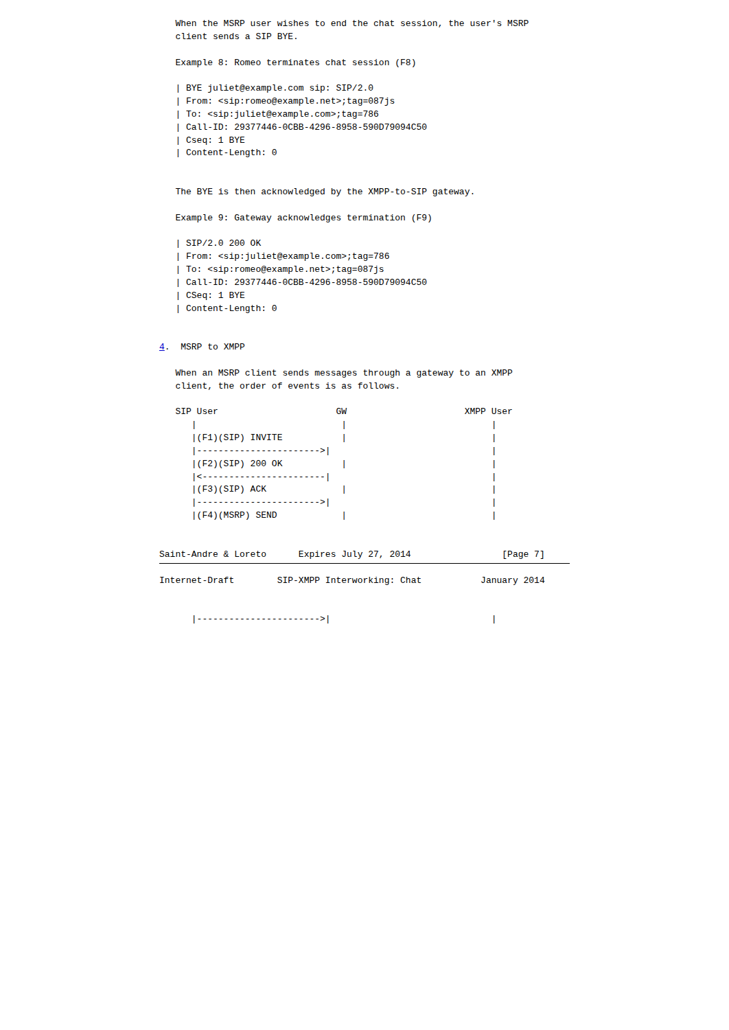When the MSRP user wishes to end the chat session, the user's MSRP
   client sends a SIP BYE.

   Example 8: Romeo terminates chat session (F8)

   | BYE juliet@example.com sip: SIP/2.0
   | From: <sip:romeo@example.net>;tag=087js
   | To: <sip:juliet@example.com>;tag=786
   | Call-ID: 29377446-0CBB-4296-8958-590D79094C50
   | Cseq: 1 BYE
   | Content-Length: 0


   The BYE is then acknowledged by the XMPP-to-SIP gateway.

   Example 9: Gateway acknowledges termination (F9)

   | SIP/2.0 200 OK
   | From: <sip:juliet@example.com>;tag=786
   | To: <sip:romeo@example.net>;tag=087js
   | Call-ID: 29377446-0CBB-4296-8958-590D79094C50
   | CSeq: 1 BYE
   | Content-Length: 0


4.  MSRP to XMPP

   When an MSRP client sends messages through a gateway to an XMPP
   client, the order of events is as follows.

   SIP User                      GW                      XMPP User
      |                           |                           |
      |(F1)(SIP) INVITE           |                           |
      |----------------------->|                              |
      |(F2)(SIP) 200 OK           |                           |
      |<-----------------------|                              |
      |(F3)(SIP) ACK              |                           |
      |----------------------->|                              |
      |(F4)(MSRP) SEND            |                           |


Saint-Andre & Loreto      Expires July 27, 2014                 [Page 7]
Internet-Draft        SIP-XMPP Interworking: Chat           January 2014


      |----------------------->|                              |